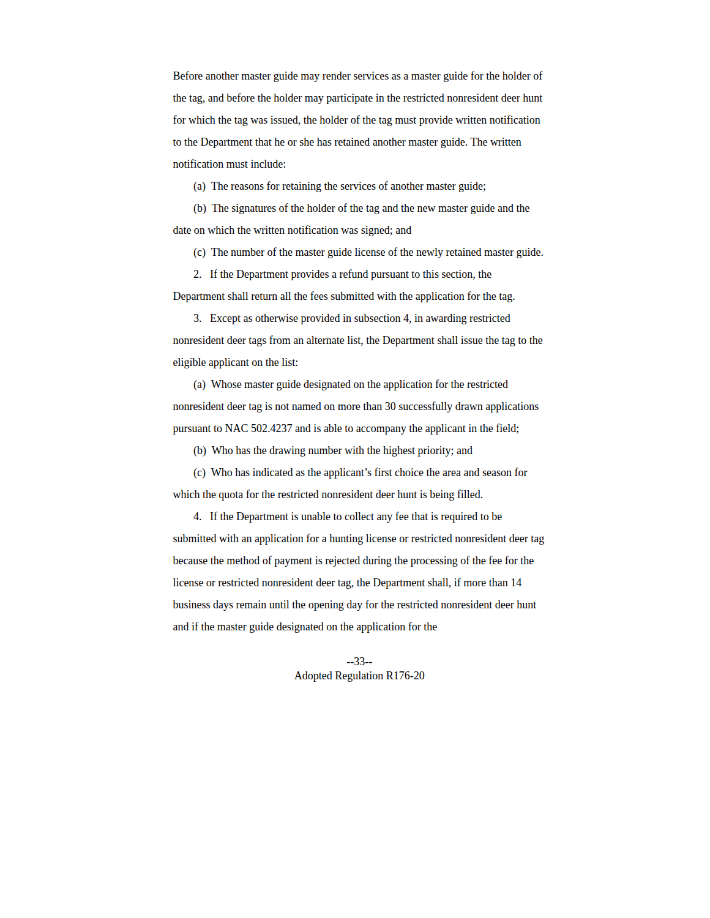Before another master guide may render services as a master guide for the holder of the tag, and before the holder may participate in the restricted nonresident deer hunt for which the tag was issued, the holder of the tag must provide written notification to the Department that he or she has retained another master guide. The written notification must include:
(a) The reasons for retaining the services of another master guide;
(b) The signatures of the holder of the tag and the new master guide and the date on which the written notification was signed; and
(c) The number of the master guide license of the newly retained master guide.
2. If the Department provides a refund pursuant to this section, the Department shall return all the fees submitted with the application for the tag.
3. Except as otherwise provided in subsection 4, in awarding restricted nonresident deer tags from an alternate list, the Department shall issue the tag to the eligible applicant on the list:
(a) Whose master guide designated on the application for the restricted nonresident deer tag is not named on more than 30 successfully drawn applications pursuant to NAC 502.4237 and is able to accompany the applicant in the field;
(b) Who has the drawing number with the highest priority; and
(c) Who has indicated as the applicant’s first choice the area and season for which the quota for the restricted nonresident deer hunt is being filled.
4. If the Department is unable to collect any fee that is required to be submitted with an application for a hunting license or restricted nonresident deer tag because the method of payment is rejected during the processing of the fee for the license or restricted nonresident deer tag, the Department shall, if more than 14 business days remain until the opening day for the restricted nonresident deer hunt and if the master guide designated on the application for the
--33--
Adopted Regulation R176-20